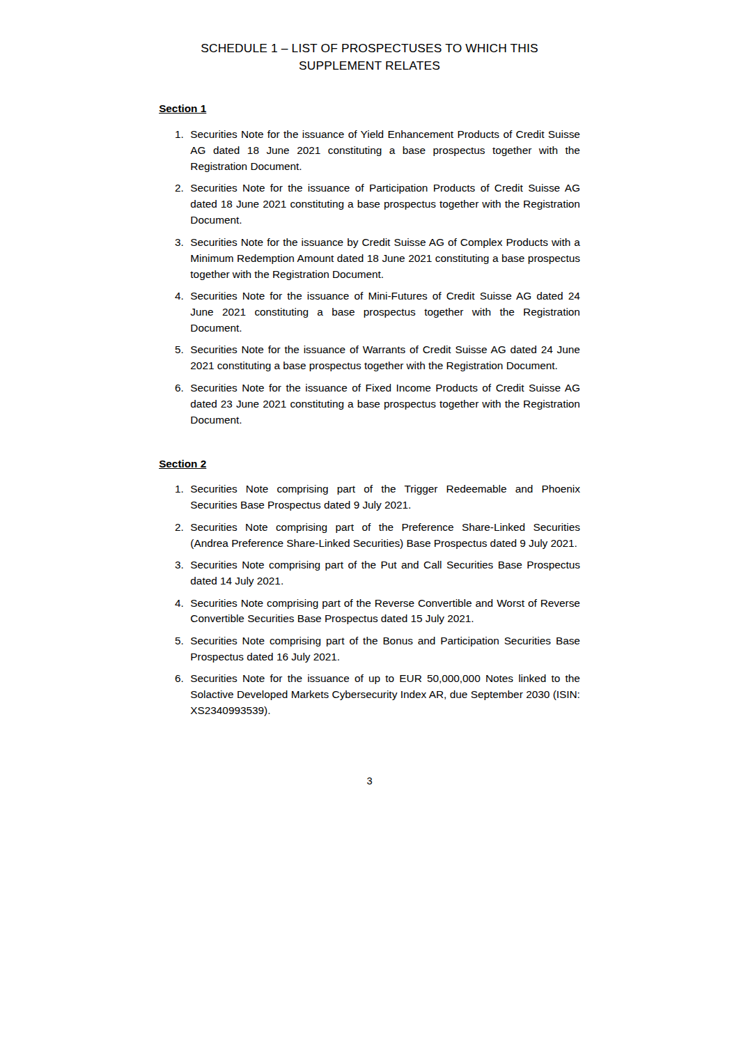SCHEDULE 1 – LIST OF PROSPECTUSES TO WHICH THIS
SUPPLEMENT RELATES
Section 1
Securities Note for the issuance of Yield Enhancement Products of Credit Suisse AG dated 18 June 2021 constituting a base prospectus together with the Registration Document.
Securities Note for the issuance of Participation Products of Credit Suisse AG dated 18 June 2021 constituting a base prospectus together with the Registration Document.
Securities Note for the issuance by Credit Suisse AG of Complex Products with a Minimum Redemption Amount dated 18 June 2021 constituting a base prospectus together with the Registration Document.
Securities Note for the issuance of Mini-Futures of Credit Suisse AG dated 24 June 2021 constituting a base prospectus together with the Registration Document.
Securities Note for the issuance of Warrants of Credit Suisse AG dated 24 June 2021 constituting a base prospectus together with the Registration Document.
Securities Note for the issuance of Fixed Income Products of Credit Suisse AG dated 23 June 2021 constituting a base prospectus together with the Registration Document.
Section 2
Securities Note comprising part of the Trigger Redeemable and Phoenix Securities Base Prospectus dated 9 July 2021.
Securities Note comprising part of the Preference Share-Linked Securities (Andrea Preference Share-Linked Securities) Base Prospectus dated 9 July 2021.
Securities Note comprising part of the Put and Call Securities Base Prospectus dated 14 July 2021.
Securities Note comprising part of the Reverse Convertible and Worst of Reverse Convertible Securities Base Prospectus dated 15 July 2021.
Securities Note comprising part of the Bonus and Participation Securities Base Prospectus dated 16 July 2021.
Securities Note for the issuance of up to EUR 50,000,000 Notes linked to the Solactive Developed Markets Cybersecurity Index AR, due September 2030 (ISIN: XS2340993539).
3